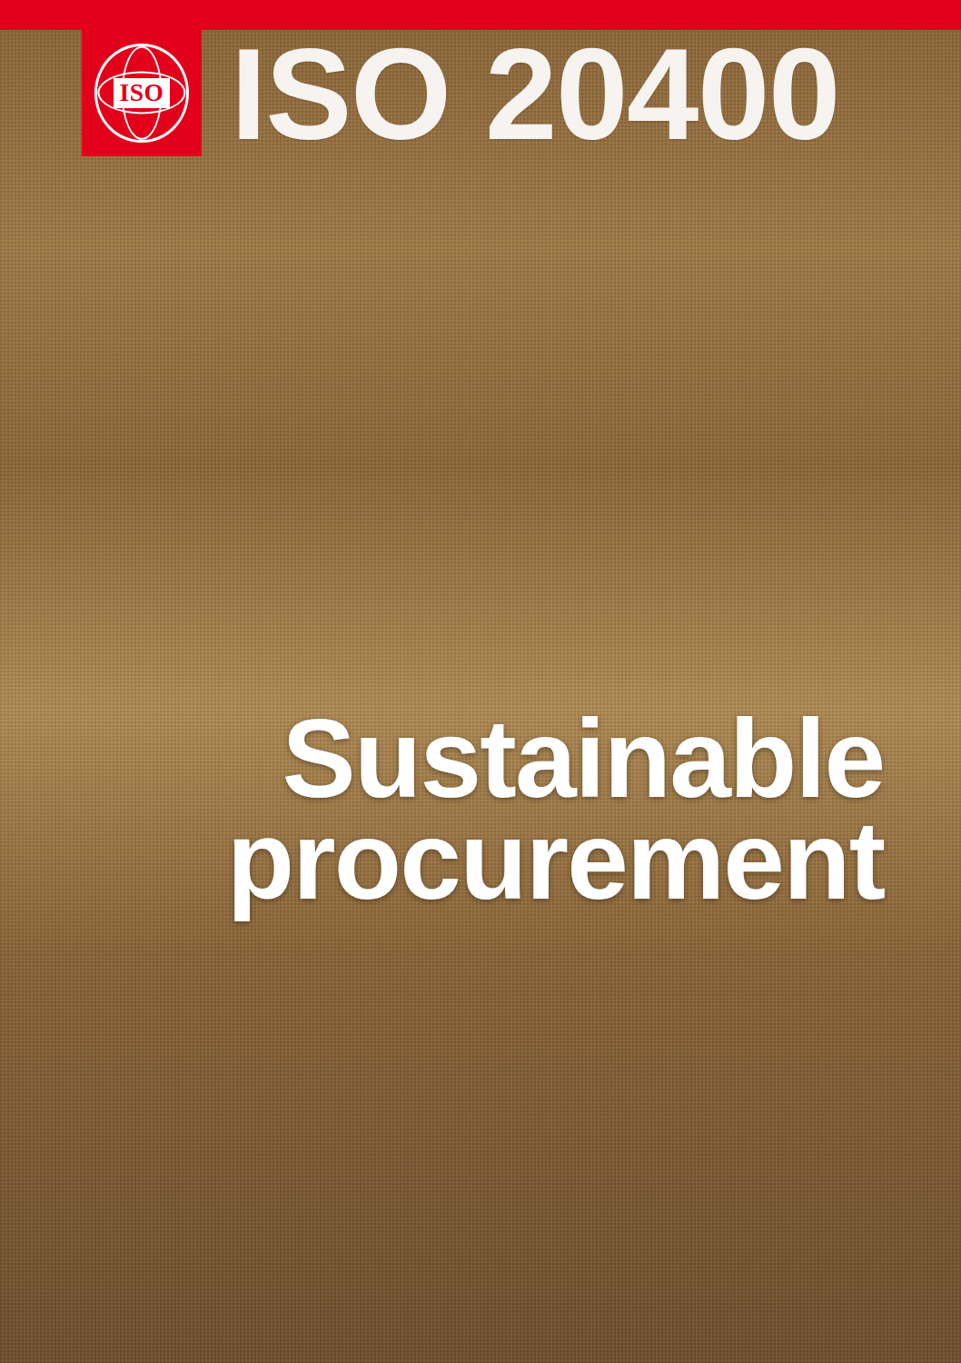ISO
ISO 20400
Sustainable procurement